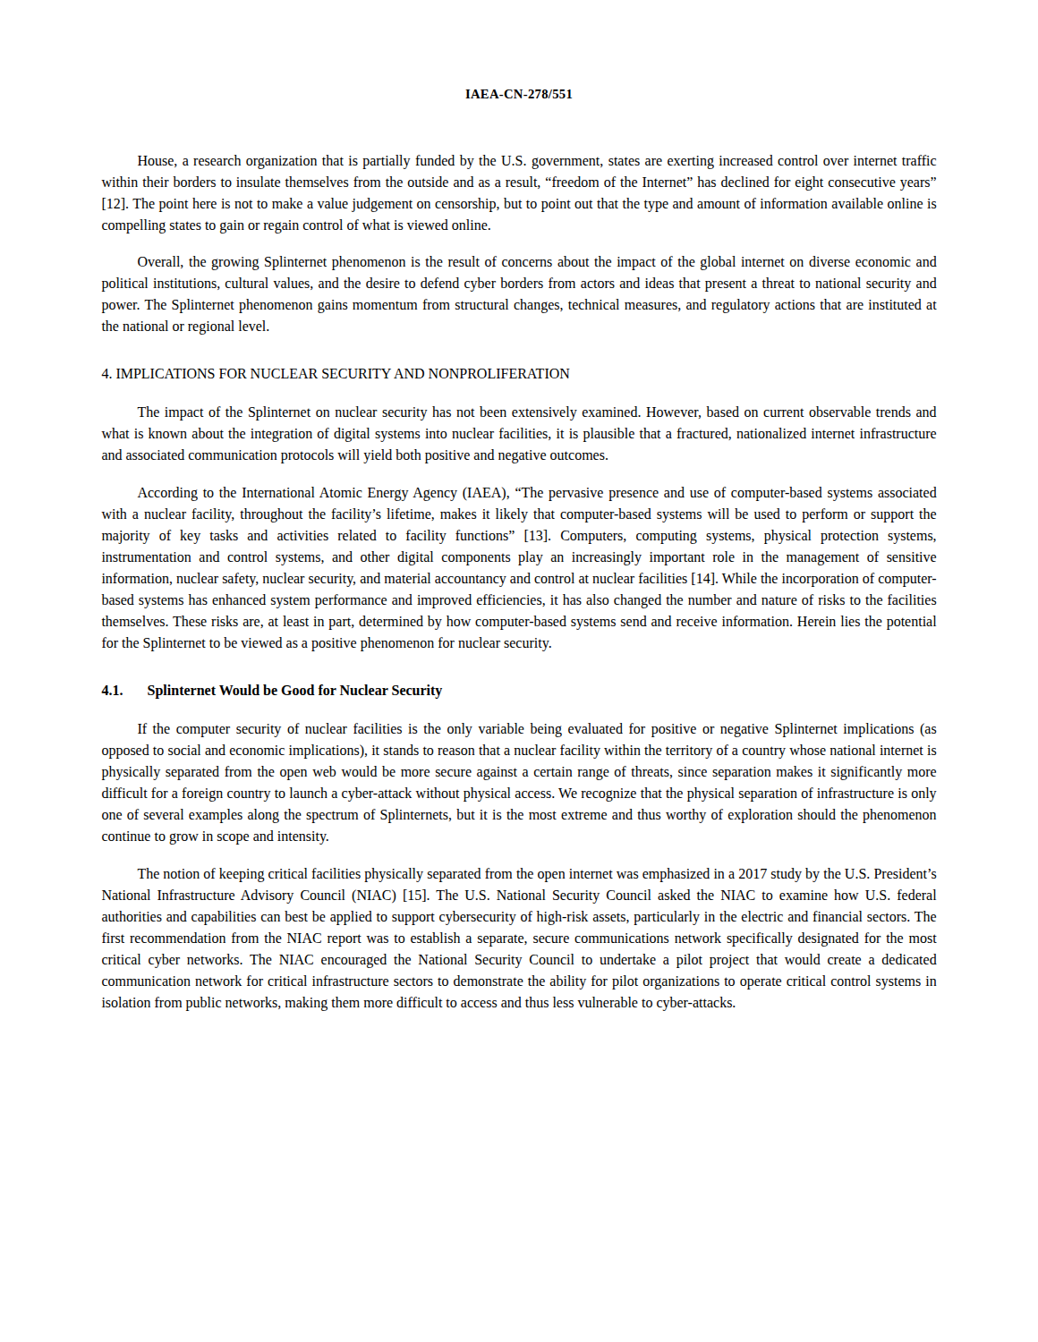IAEA-CN-278/551
House, a research organization that is partially funded by the U.S. government, states are exerting increased control over internet traffic within their borders to insulate themselves from the outside and as a result, “freedom of the Internet” has declined for eight consecutive years” [12]. The point here is not to make a value judgement on censorship, but to point out that the type and amount of information available online is compelling states to gain or regain control of what is viewed online.
Overall, the growing Splinternet phenomenon is the result of concerns about the impact of the global internet on diverse economic and political institutions, cultural values, and the desire to defend cyber borders from actors and ideas that present a threat to national security and power. The Splinternet phenomenon gains momentum from structural changes, technical measures, and regulatory actions that are instituted at the national or regional level.
4. IMPLICATIONS FOR NUCLEAR SECURITY AND NONPROLIFERATION
The impact of the Splinternet on nuclear security has not been extensively examined. However, based on current observable trends and what is known about the integration of digital systems into nuclear facilities, it is plausible that a fractured, nationalized internet infrastructure and associated communication protocols will yield both positive and negative outcomes.
According to the International Atomic Energy Agency (IAEA), “The pervasive presence and use of computer-based systems associated with a nuclear facility, throughout the facility’s lifetime, makes it likely that computer-based systems will be used to perform or support the majority of key tasks and activities related to facility functions” [13]. Computers, computing systems, physical protection systems, instrumentation and control systems, and other digital components play an increasingly important role in the management of sensitive information, nuclear safety, nuclear security, and material accountancy and control at nuclear facilities [14]. While the incorporation of computer-based systems has enhanced system performance and improved efficiencies, it has also changed the number and nature of risks to the facilities themselves. These risks are, at least in part, determined by how computer-based systems send and receive information. Herein lies the potential for the Splinternet to be viewed as a positive phenomenon for nuclear security.
4.1. Splinternet Would be Good for Nuclear Security
If the computer security of nuclear facilities is the only variable being evaluated for positive or negative Splinternet implications (as opposed to social and economic implications), it stands to reason that a nuclear facility within the territory of a country whose national internet is physically separated from the open web would be more secure against a certain range of threats, since separation makes it significantly more difficult for a foreign country to launch a cyber-attack without physical access. We recognize that the physical separation of infrastructure is only one of several examples along the spectrum of Splinternets, but it is the most extreme and thus worthy of exploration should the phenomenon continue to grow in scope and intensity.
The notion of keeping critical facilities physically separated from the open internet was emphasized in a 2017 study by the U.S. President’s National Infrastructure Advisory Council (NIAC) [15]. The U.S. National Security Council asked the NIAC to examine how U.S. federal authorities and capabilities can best be applied to support cybersecurity of high-risk assets, particularly in the electric and financial sectors. The first recommendation from the NIAC report was to establish a separate, secure communications network specifically designated for the most critical cyber networks. The NIAC encouraged the National Security Council to undertake a pilot project that would create a dedicated communication network for critical infrastructure sectors to demonstrate the ability for pilot organizations to operate critical control systems in isolation from public networks, making them more difficult to access and thus less vulnerable to cyber-attacks.